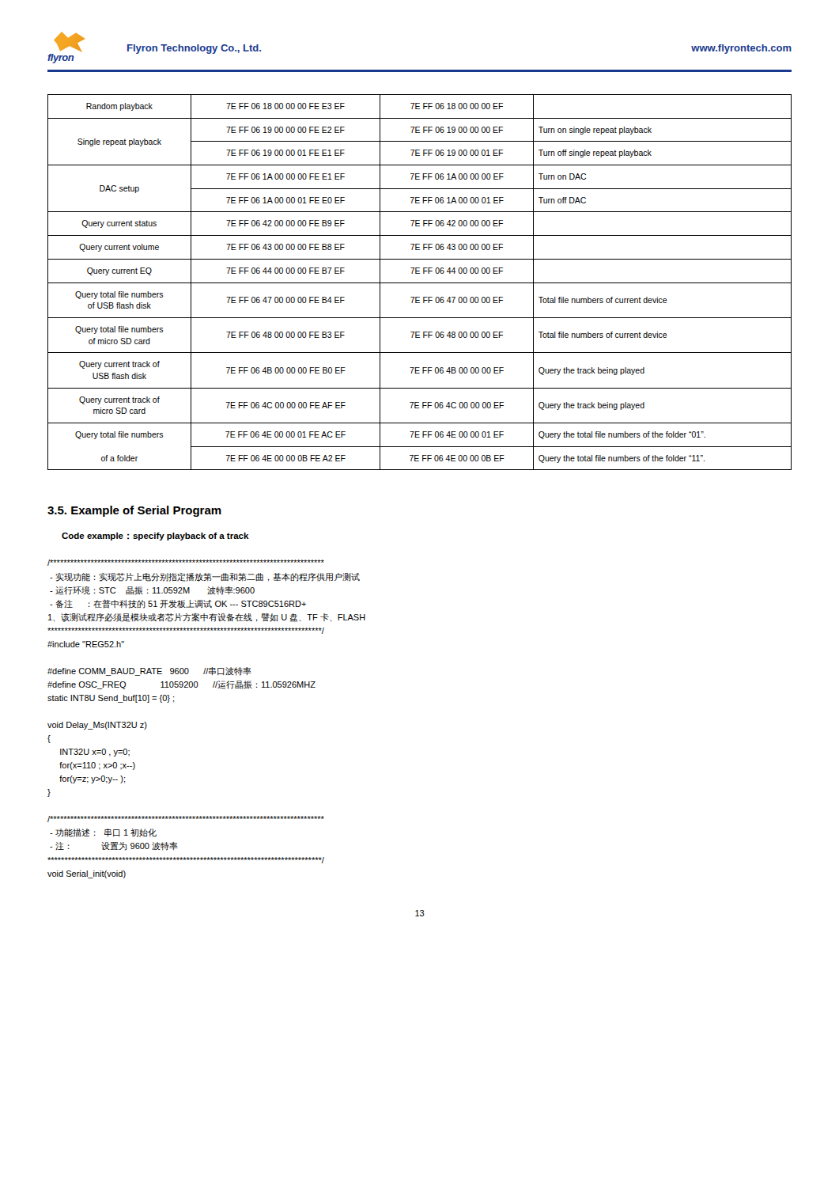flyron
Flyron Technology Co., Ltd.
www.flyrontech.com
| Random playback | 7E FF 06 18 00 00 00 FE E3 EF | 7E FF 06 18 00 00 00 EF | |
| Single repeat playback | 7E FF 06 19 00 00 00 FE E2 EF | 7E FF 06 19 00 00 00 EF | Turn on single repeat playback |
| 7E FF 06 19 00 00 01 FE E1 EF | 7E FF 06 19 00 00 01 EF | Turn off single repeat playback |
| DAC setup | 7E FF 06 1A 00 00 00 FE E1 EF | 7E FF 06 1A 00 00 00 EF | Turn on DAC |
| 7E FF 06 1A 00 00 01 FE E0 EF | 7E FF 06 1A 00 00 01 EF | Turn off DAC |
| Query current status | 7E FF 06 42 00 00 00 FE B9 EF | 7E FF 06 42 00 00 00 EF | |
| Query current volume | 7E FF 06 43 00 00 00 FE B8 EF | 7E FF 06 43 00 00 00 EF | |
| Query current EQ | 7E FF 06 44 00 00 00 FE B7 EF | 7E FF 06 44 00 00 00 EF | |
| Query total file numbers of USB flash disk | 7E FF 06 47 00 00 00 FE B4 EF | 7E FF 06 47 00 00 00 EF | Total file numbers of current device |
| Query total file numbers of micro SD card | 7E FF 06 48 00 00 00 FE B3 EF | 7E FF 06 48 00 00 00 EF | Total file numbers of current device |
| Query current track of USB flash disk | 7E FF 06 4B 00 00 00 FE B0 EF | 7E FF 06 4B 00 00 00 EF | Query the track being played |
| Query current track of micro SD card | 7E FF 06 4C 00 00 00 FE AF EF | 7E FF 06 4C 00 00 00 EF | Query the track being played |
| Query total file numbers of a folder | 7E FF 06 4E 00 00 01 FE AC EF | 7E FF 06 4E 00 00 01 EF | Query the total file numbers of the folder “01”. |
| 7E FF 06 4E 00 00 0B FE A2 EF | 7E FF 06 4E 00 00 0B EF | Query the total file numbers of the folder “11”. |
3.5. Example of Serial Program
Code example：specify playback of a track
/*********************************************************************************
 - 实现功能：实现芯片上电分别指定播放第一曲和第二曲，基本的程序供用户测试
 - 运行环境：STC    晶振：11.0592M       波特率:9600
 - 备注     ：在普中科技的 51 开发板上调试 OK --- STC89C516RD+
1、该测试程序必须是模块或者芯片方案中有设备在线，譬如 U 盘、TF 卡、FLASH
*********************************************************************************/
#include "REG52.h"

#define COMM_BAUD_RATE   9600      //串口波特率
#define OSC_FREQ              11059200      //运行晶振：11.05926MHZ
static INT8U Send_buf[10] = {0} ;

void Delay_Ms(INT32U z)
{
     INT32U x=0 , y=0;
     for(x=110 ; x>0 ;x--)
     for(y=z; y>0;y-- );
}

/*********************************************************************************
 - 功能描述：  串口 1 初始化
 - 注：            设置为 9600 波特率
*********************************************************************************/
void Serial_init(void)
13